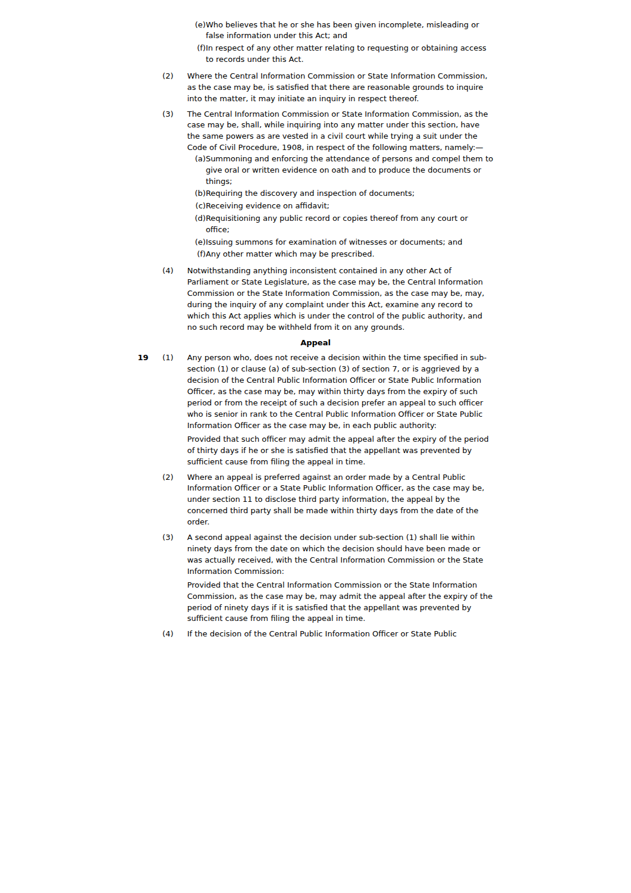| | | / (e) / Who believes that he or she has been given incomplete, misleading or false information under this Act; and / / (f) / In respect of any other matter relating to requesting or obtaining access to records under this Act. / |
| | (2) | Where the Central Information Commission or State Information Commission, as the case may be, is satisfied that there are reasonable grounds to inquire into the matter, it may initiate an inquiry in respect thereof. |
| | (3) | The Central Information Commission or State Information Commission, as the case may be, shall, while inquiring into any matter under this section, have the same powers as are vested in a civil court while trying a suit under the Code of Civil Procedure, 1908, in respect of the following matters, namely:— / (a) / Summoning and enforcing the attendance of persons and compel them to give oral or written evidence on oath and to produce the documents or things; / / (b) / Requiring the discovery and inspection of documents; / / (c) / Receiving evidence on affidavit; / / (d) / Requisitioning any public record or copies thereof from any court or office; / / (e) / Issuing summons for examination of witnesses or documents; and / / (f) / Any other matter which may be prescribed. / |
| | (4) | Notwithstanding anything inconsistent contained in any other Act of Parliament or State Legislature, as the case may be, the Central Information Commission or the State Information Commission, as the case may be, may, during the inquiry of any complaint under this Act, examine any record to which this Act applies which is under the control of the public authority, and no such record may be withheld from it on any grounds. |
| Appeal |
| 19 | (1) | Any person who, does not receive a decision within the time specified in sub-section (1) or clause (a) of sub-section (3) of section 7, or is aggrieved by a decision of the Central Public Information Officer or State Public Information Officer, as the case may be, may within thirty days from the expiry of such period or from the receipt of such a decision prefer an appeal to such officer who is senior in rank to the Central Public Information Officer or State Public Information Officer as the case may be, in each public authority: Provided that such officer may admit the appeal after the expiry of the period of thirty days if he or she is satisfied that the appellant was prevented by sufficient cause from filing the appeal in time. |
| | (2) | Where an appeal is preferred against an order made by a Central Public Information Officer or a State Public Information Officer, as the case may be, under section 11 to disclose third party information, the appeal by the concerned third party shall be made within thirty days from the date of the order. |
| | (3) | A second appeal against the decision under sub-section (1) shall lie within ninety days from the date on which the decision should have been made or was actually received, with the Central Information Commission or the State Information Commission: Provided that the Central Information Commission or the State Information Commission, as the case may be, may admit the appeal after the expiry of the period of ninety days if it is satisfied that the appellant was prevented by sufficient cause from filing the appeal in time. |
| | (4) | If the decision of the Central Public Information Officer or State Public |